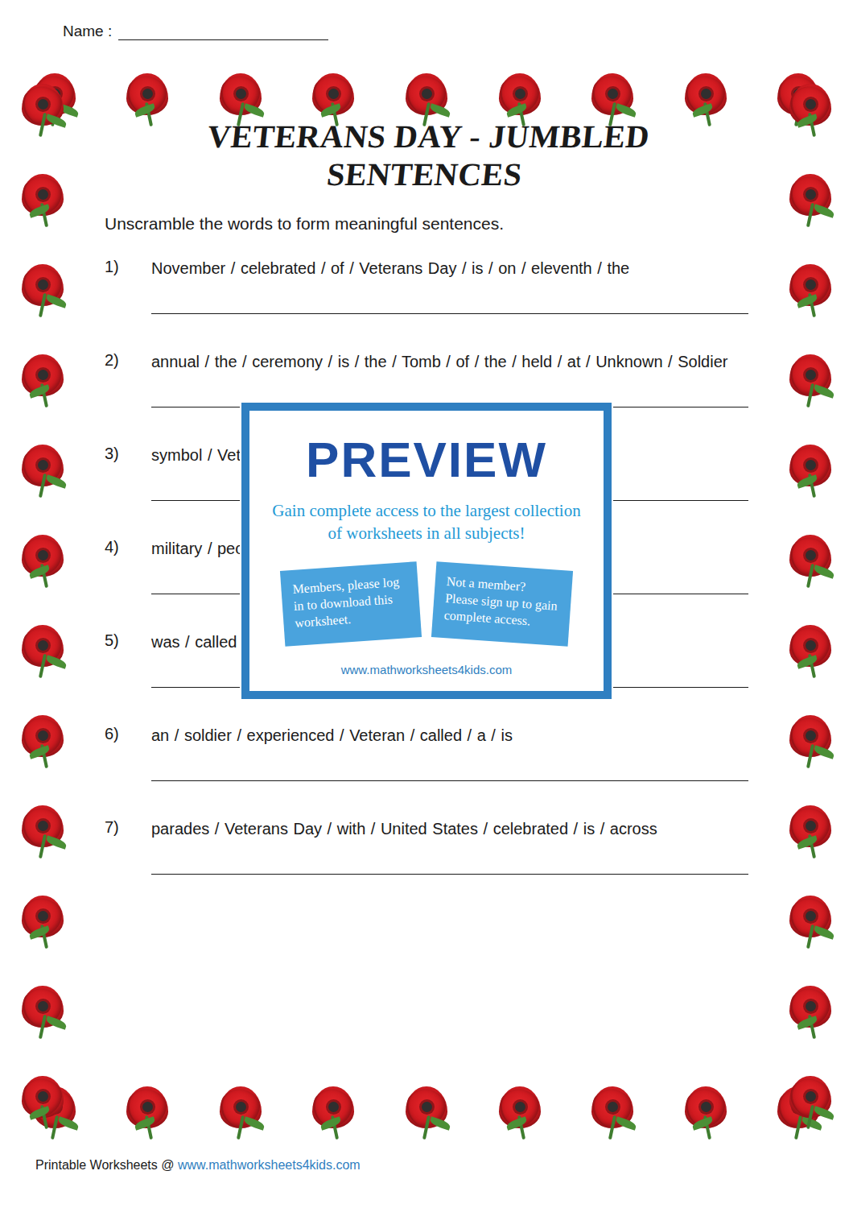Name :
VETERANS DAY - JUMBLED SENTENCES
Unscramble the words to form meaningful sentences.
1)
November / celebrated / of / Veterans Day / is / on / eleventh / the
2)
annual / the / ceremony / is / the / Tomb / of / the / held / at / Unknown / Soldier
3)
symbol / Veteran
4)
military / people y / serve / on
5)
was / called / Arm
6)
an / soldier / experienced / Veteran / called / a / is
7)
parades / Veterans Day / with / United States / celebrated / is / across
PREVIEW
Gain complete access to the largest collection of worksheets in all subjects!
Members, please log in to download this worksheet.
Not a member? Please sign up to gain complete access.
www.mathworksheets4kids.com
Printable Worksheets @ www.mathworksheets4kids.com